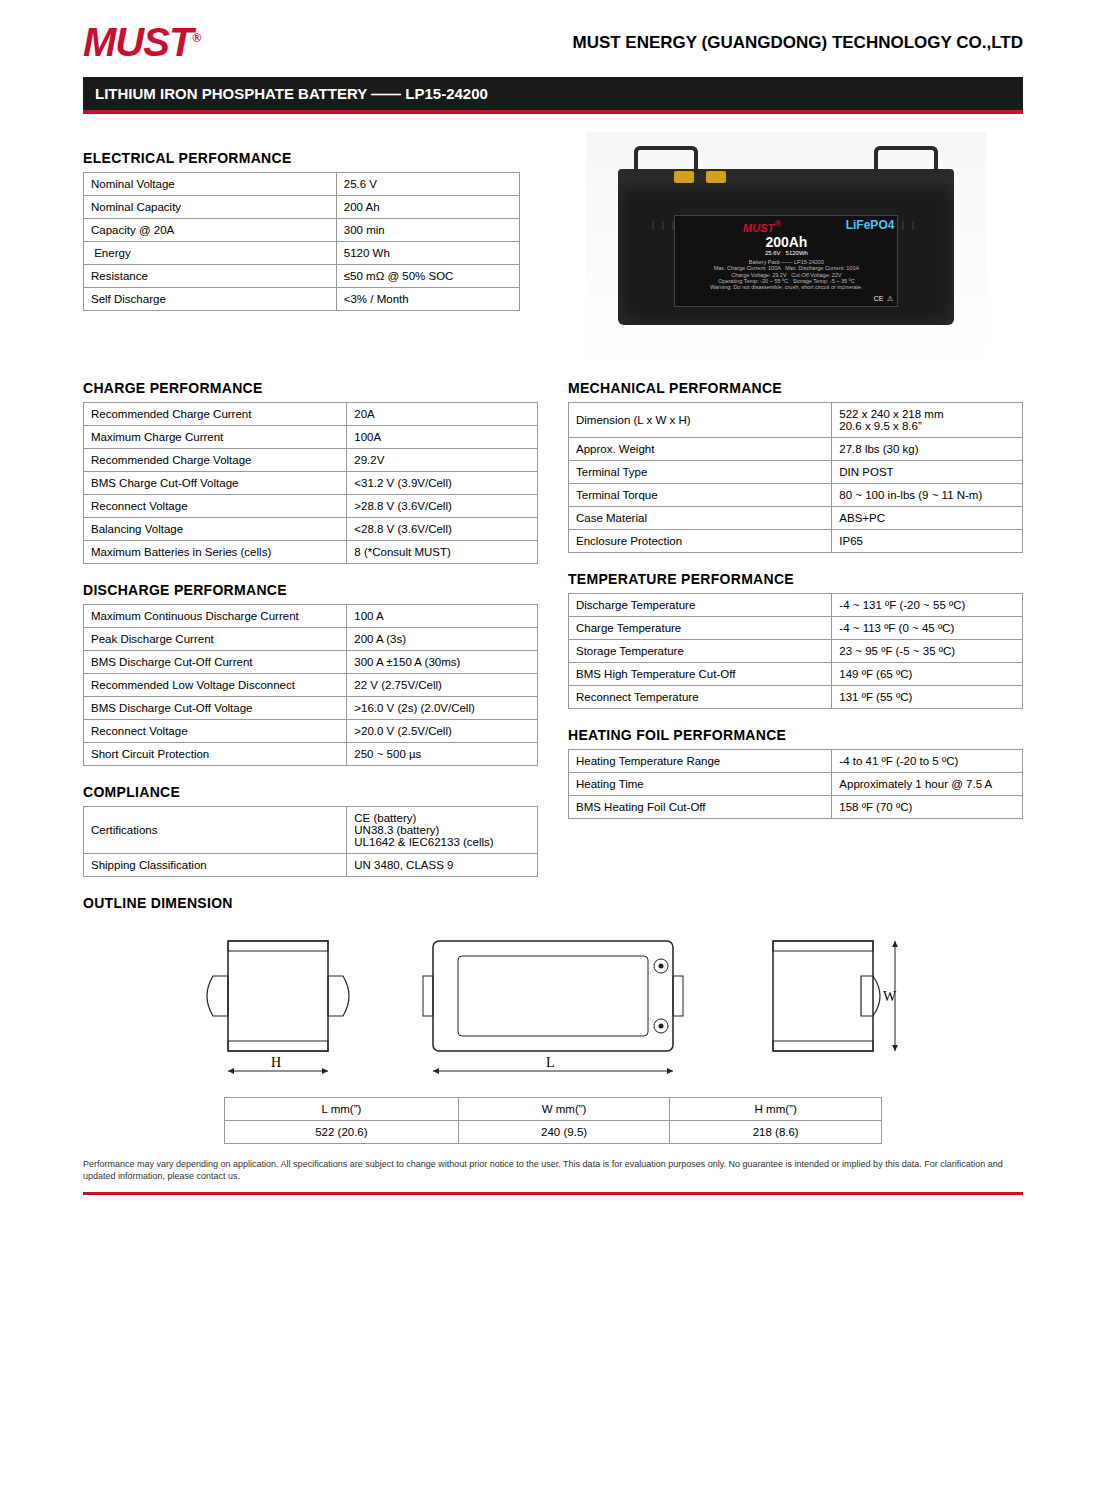MUST®
MUST ENERGY (GUANGDONG) TECHNOLOGY CO.,LTD
LITHIUM IRON PHOSPHATE BATTERY —— LP15-24200
ELECTRICAL PERFORMANCE
| Nominal Voltage | 25.6 V |
| Nominal Capacity | 200 Ah |
| Capacity @ 20A | 300 min |
| Energy | 5120 Wh |
| Resistance | ≤50 mΩ @ 50% SOC |
| Self Discharge | <3% / Month |
LiFePO4
MUST®
200Ah
25.6V 5120Wh
Battery Pack —— LP15-24200
Max. Charge Current: 100A Max. Discharge Current: 100A
Charge Voltage: 29.2V Cut-Off Voltage: 22V
Operating Temp: -20 ~ 55 ºC Storage Temp: -5 ~ 35 ºC
Warning: Do not disassemble, crush, short circuit or incinerate.
CE ⚠
CHARGE PERFORMANCE
| Recommended Charge Current | 20A |
| Maximum Charge Current | 100A |
| Recommended Charge Voltage | 29.2V |
| BMS Charge Cut-Off Voltage | <31.2 V (3.9V/Cell) |
| Reconnect Voltage | >28.8 V (3.6V/Cell) |
| Balancing Voltage | <28.8 V (3.6V/Cell) |
| Maximum Batteries in Series (cells) | 8 (*Consult MUST) |
DISCHARGE PERFORMANCE
| Maximum Continuous Discharge Current | 100 A |
| Peak Discharge Current | 200 A (3s) |
| BMS Discharge Cut-Off Current | 300 A ±150 A (30ms) |
| Recommended Low Voltage Disconnect | 22 V (2.75V/Cell) |
| BMS Discharge Cut-Off Voltage | >16.0 V (2s) (2.0V/Cell) |
| Reconnect Voltage | >20.0 V (2.5V/Cell) |
| Short Circuit Protection | 250 ~ 500 µs |
COMPLIANCE
| Certifications | CE (battery) UN38.3 (battery) UL1642 & IEC62133 (cells) |
| Shipping Classification | UN 3480, CLASS 9 |
MECHANICAL PERFORMANCE
| Dimension (L x W x H) | 522 x 240 x 218 mm 20.6 x 9.5 x 8.6” |
| Approx. Weight | 27.8 lbs (30 kg) |
| Terminal Type | DIN POST |
| Terminal Torque | 80 ~ 100 in-lbs (9 ~ 11 N-m) |
| Case Material | ABS+PC |
| Enclosure Protection | IP65 |
TEMPERATURE PERFORMANCE
| Discharge Temperature | -4 ~ 131 ºF (-20 ~ 55 ºC) |
| Charge Temperature | -4 ~ 113 ºF (0 ~ 45 ºC) |
| Storage Temperature | 23 ~ 95 ºF (-5 ~ 35 ºC) |
| BMS High Temperature Cut-Off | 149 ºF (65 ºC) |
| Reconnect Temperature | 131 ºF (55 ºC) |
HEATING FOIL PERFORMANCE
| Heating Temperature Range | -4 to 41 ºF (-20 to 5 ºC) |
| Heating Time | Approximately 1 hour @ 7.5 A |
| BMS Heating Foil Cut-Off | 158 ºF (70 ºC) |
OUTLINE DIMENSION
H
L
W
| L mm(”) | W mm(”) | H mm(”) |
| 522 (20.6) | 240 (9.5) | 218 (8.6) |
Performance may vary depending on application. All specifications are subject to change without prior notice to the user. This data is for evaluation purposes only. No guarantee is intended or implied by this data. For clarification and updated information, please contact us.